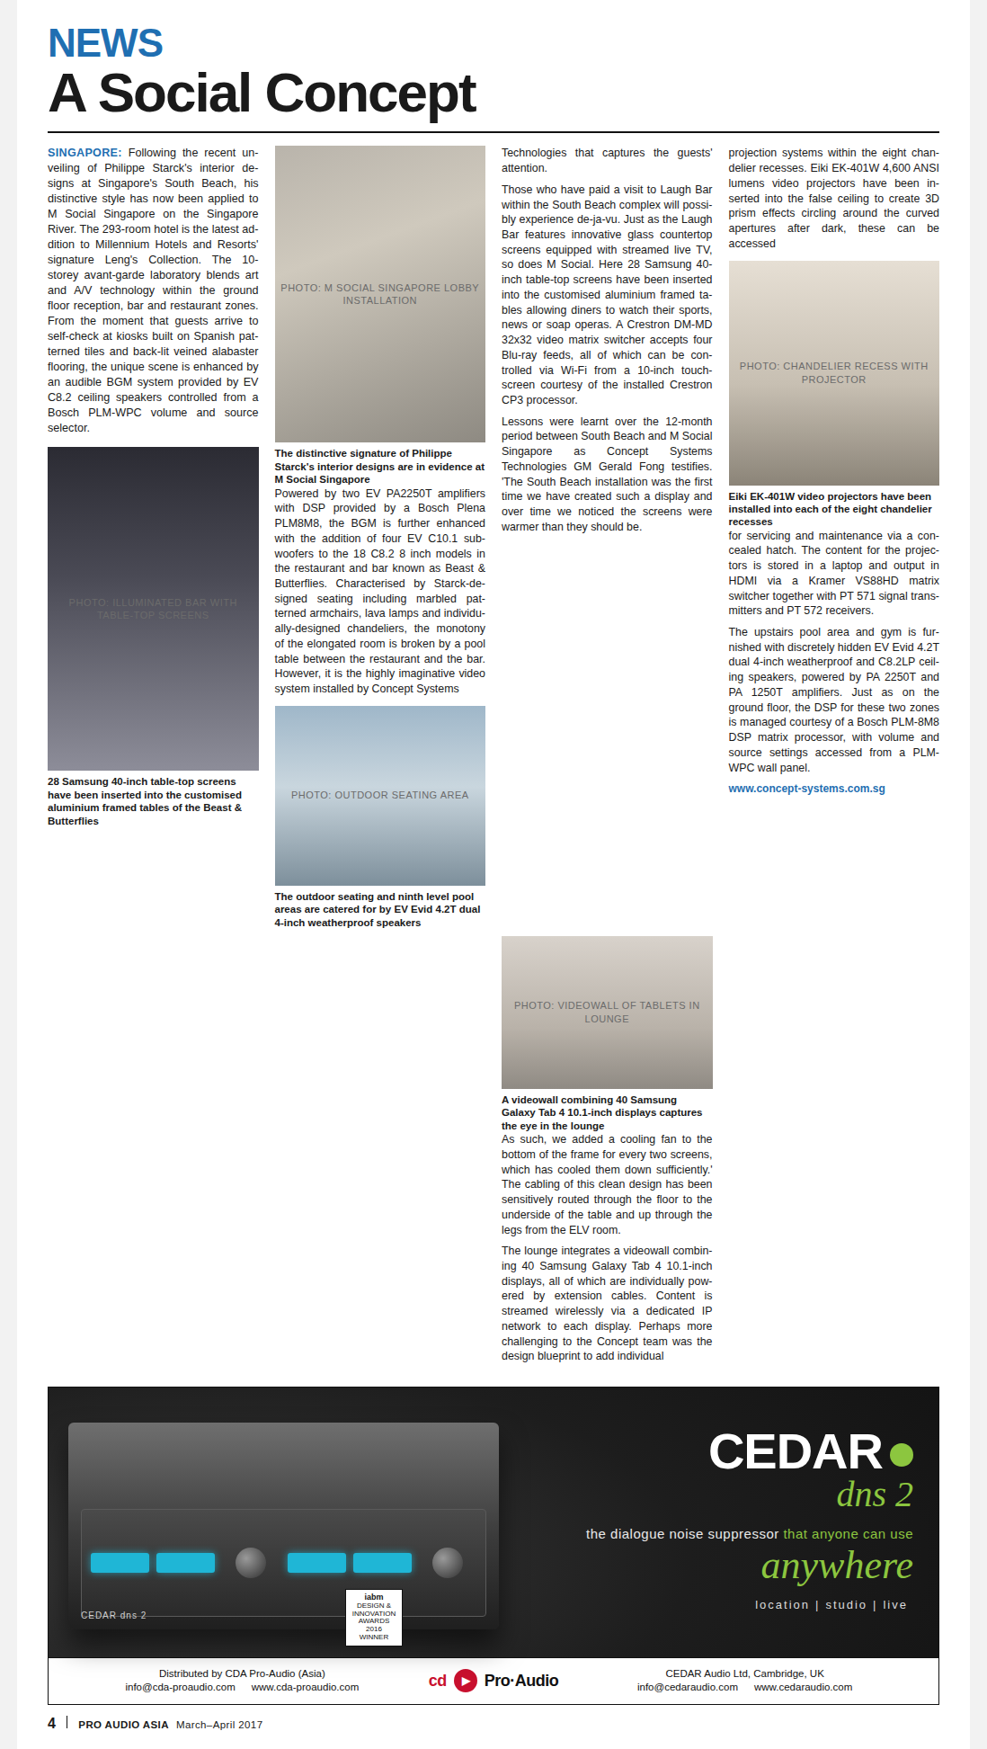NEWS
A Social Concept
SINGAPORE: Following the recent unveiling of Philippe Starck's interior designs at Singapore's South Beach, his distinctive style has now been applied to M Social Singapore on the Singapore River. The 293-room hotel is the latest addition to Millennium Hotels and Resorts' signature Leng's Collection. The 10-storey avant-garde laboratory blends art and A/V technology within the ground floor reception, bar and restaurant zones. From the moment that guests arrive to self-check at kiosks built on Spanish patterned tiles and back-lit veined alabaster flooring, the unique scene is enhanced by an audible BGM system provided by EV C8.2 ceiling speakers controlled from a Bosch PLM-WPC volume and source selector.
Photo: illuminated bar with table-top screens
28 Samsung 40-inch table-top screens have been inserted into the customised aluminium framed tables of the Beast & Butterflies
Photo: M Social Singapore lobby installation
The distinctive signature of Philippe Starck's interior designs are in evidence at M Social Singapore
Powered by two EV PA2250T amplifiers with DSP provided by a Bosch Plena PLM8M8, the BGM is further enhanced with the addition of four EV C10.1 subwoofers to the 18 C8.2 8 inch models in the restaurant and bar known as Beast & Butterflies. Characterised by Starck-designed seating including marbled patterned armchairs, lava lamps and individually-designed chandeliers, the monotony of the elongated room is broken by a pool table between the restaurant and the bar. However, it is the highly imaginative video system installed by Concept Systems
Photo: outdoor seating area
The outdoor seating and ninth level pool areas are catered for by EV Evid 4.2T dual 4-inch weatherproof speakers
Technologies that captures the guests' attention.
Those who have paid a visit to Laugh Bar within the South Beach complex will possibly experience de-ja-vu. Just as the Laugh Bar features innovative glass countertop screens equipped with streamed live TV, so does M Social. Here 28 Samsung 40-inch table-top screens have been inserted into the customised aluminium framed tables allowing diners to watch their sports, news or soap operas. A Crestron DM-MD 32x32 video matrix switcher accepts four Blu-ray feeds, all of which can be controlled via Wi-Fi from a 10-inch touchscreen courtesy of the installed Crestron CP3 processor.
Lessons were learnt over the 12-month period between South Beach and M Social Singapore as Concept Systems Technologies GM Gerald Fong testifies. 'The South Beach installation was the first time we have created such a display and over time we noticed the screens were warmer than they should be.
projection systems within the eight chandelier recesses. Eiki EK-401W 4,600 ANSI lumens video projectors have been inserted into the false ceiling to create 3D prism effects circling around the curved apertures after dark, these can be accessed
Photo: chandelier recess with projector
Eiki EK-401W video projectors have been installed into each of the eight chandelier recesses
for servicing and maintenance via a concealed hatch. The content for the projectors is stored in a laptop and output in HDMI via a Kramer VS88HD matrix switcher together with PT 571 signal transmitters and PT 572 receivers.
The upstairs pool area and gym is furnished with discretely hidden EV Evid 4.2T dual 4-inch weatherproof and C8.2LP ceiling speakers, powered by PA 2250T and PA 1250T amplifiers. Just as on the ground floor, the DSP for these two zones is managed courtesy of a Bosch PLM-8M8 DSP matrix processor, with volume and source settings accessed from a PLM-WPC wall panel.
www.concept-systems.com.sg
Photo: videowall of tablets in lounge
A videowall combining 40 Samsung Galaxy Tab 4 10.1-inch displays captures the eye in the lounge
As such, we added a cooling fan to the bottom of the frame for every two screens, which has cooled them down sufficiently.' The cabling of this clean design has been sensitively routed through the floor to the underside of the table and up through the legs from the ELV room.
The lounge integrates a videowall combining 40 Samsung Galaxy Tab 4 10.1-inch displays, all of which are individually powered by extension cables. Content is streamed wirelessly via a dedicated IP network to each display. Perhaps more challenging to the Concept team was the design blueprint to add individual
CEDAR dns 2
CEDAR
dns 2
the dialogue noise suppressor that anyone can use
anywhere
location|studio|live
iabm DESIGN & INNOVATION
AWARDS 2016
WINNER
Distributed by CDA Pro-Audio (Asia)
info@cda-proaudio.com www.cda-proaudio.com
cd▶Pro·Audio
CEDAR Audio Ltd, Cambridge, UK
info@cedaraudio.com www.cedaraudio.com
4 PRO AUDIO ASIA March–April 2017